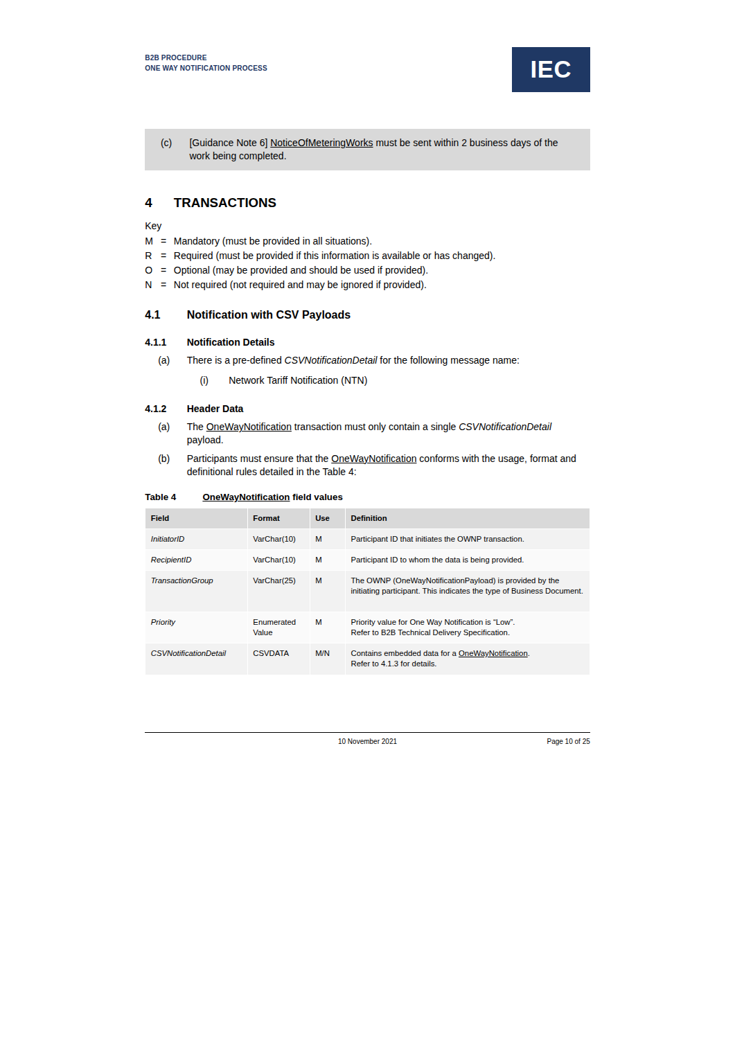B2B PROCEDURE
ONE WAY NOTIFICATION PROCESS
IEC
(c)
[Guidance Note 6] NoticeOfMeteringWorks must be sent within 2 business days of the work being completed.
4 TRANSACTIONS
Key
M=Mandatory (must be provided in all situations).
R=Required (must be provided if this information is available or has changed).
O=Optional (may be provided and should be used if provided).
N=Not required (not required and may be ignored if provided).
4.1 Notification with CSV Payloads
4.1.1 Notification Details
(a)
There is a pre-defined CSVNotificationDetail for the following message name:
(i)
Network Tariff Notification (NTN)
4.1.2 Header Data
(a)
The OneWayNotification transaction must only contain a single CSVNotificationDetail payload.
(b)
Participants must ensure that the OneWayNotification conforms with the usage, format and definitional rules detailed in the Table 4:
Table 4 OneWayNotification field values
| Field | Format | Use | Definition |
| --- | --- | --- | --- |
| InitiatorID | VarChar(10) | M | Participant ID that initiates the OWNP transaction. |
| RecipientID | VarChar(10) | M | Participant ID to whom the data is being provided. |
| TransactionGroup | VarChar(25) | M | The OWNP (OneWayNotificationPayload) is provided by the initiating participant. This indicates the type of Business Document. |
| Priority | Enumerated Value | M | Priority value for One Way Notification is “Low”. Refer to B2B Technical Delivery Specification. |
| CSVNotificationDetail | CSVDATA | M/N | Contains embedded data for a OneWayNotification . Refer to 4.1.3 for details. |
10 November 2021
Page 10 of 25